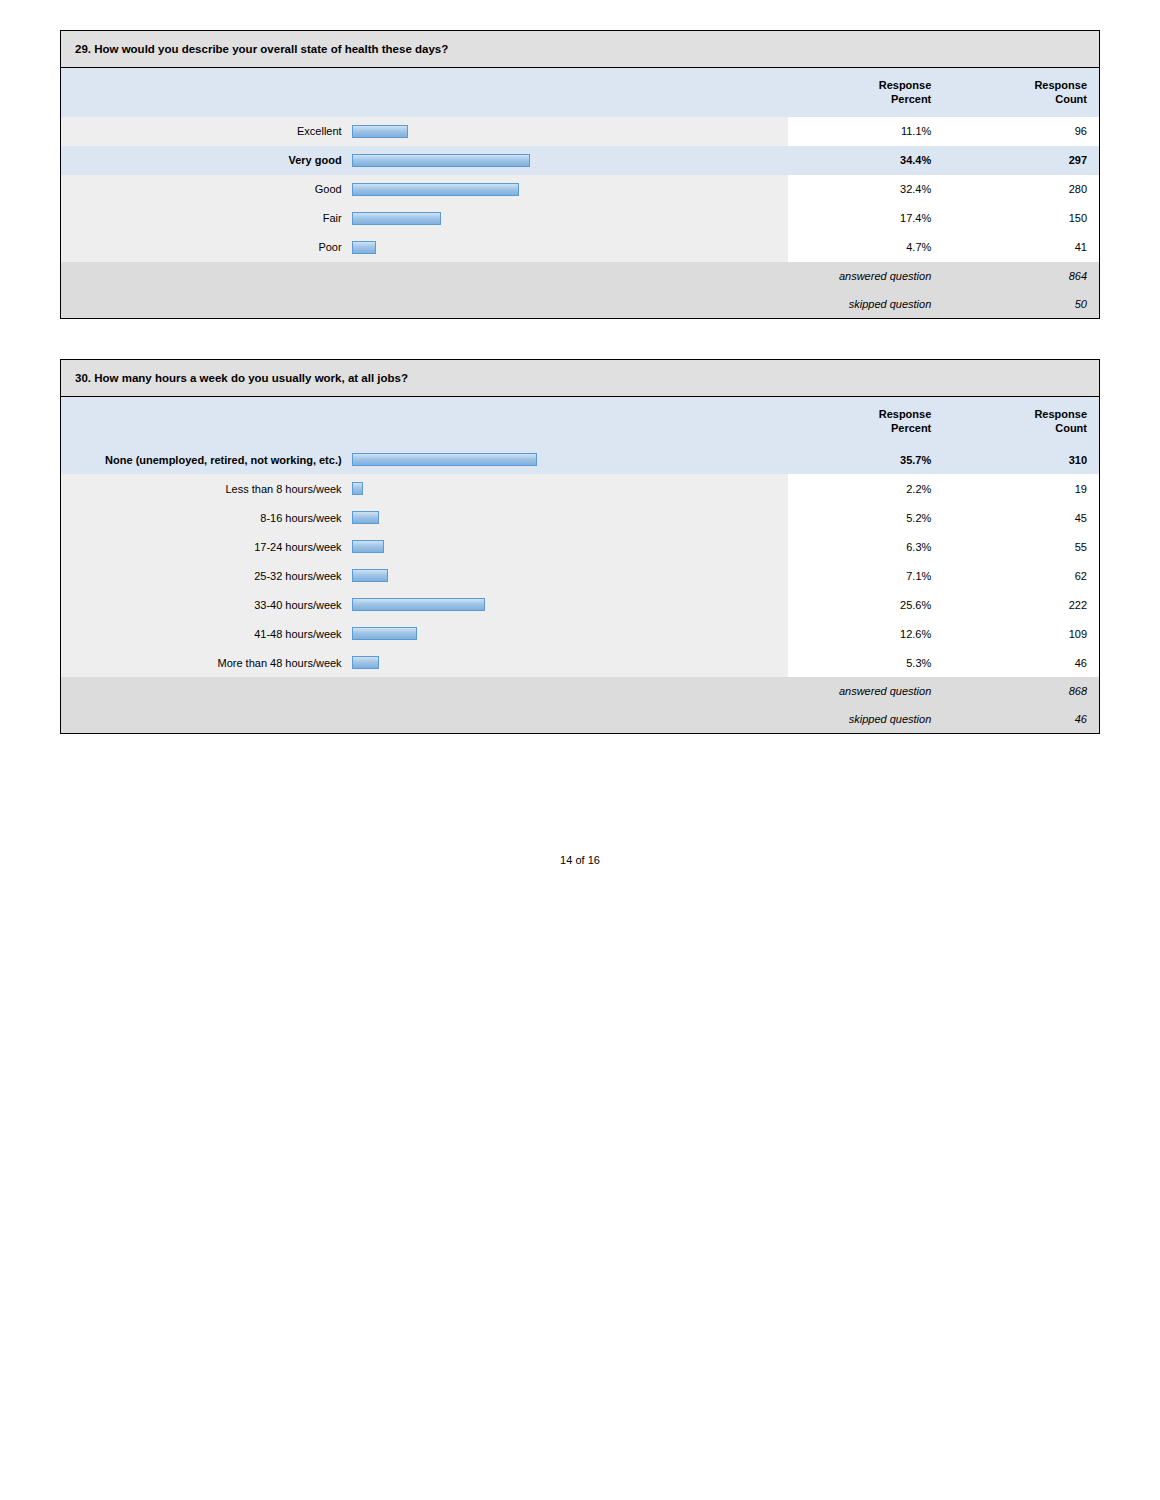29. How would you describe your overall state of health these days?
| | Response Percent | Response Count |
| Excellent | | 11.1% | 96 |
| Very good | | 34.4% | 297 |
| Good | | 32.4% | 280 |
| Fair | | 17.4% | 150 |
| Poor | | 4.7% | 41 |
| | answered question | 864 |
| | skipped question | 50 |
30. How many hours a week do you usually work, at all jobs?
| | Response Percent | Response Count |
| None (unemployed, retired, not working, etc.) | | 35.7% | 310 |
| Less than 8 hours/week | | 2.2% | 19 |
| 8-16 hours/week | | 5.2% | 45 |
| 17-24 hours/week | | 6.3% | 55 |
| 25-32 hours/week | | 7.1% | 62 |
| 33-40 hours/week | | 25.6% | 222 |
| 41-48 hours/week | | 12.6% | 109 |
| More than 48 hours/week | | 5.3% | 46 |
| | answered question | 868 |
| | skipped question | 46 |
14 of 16